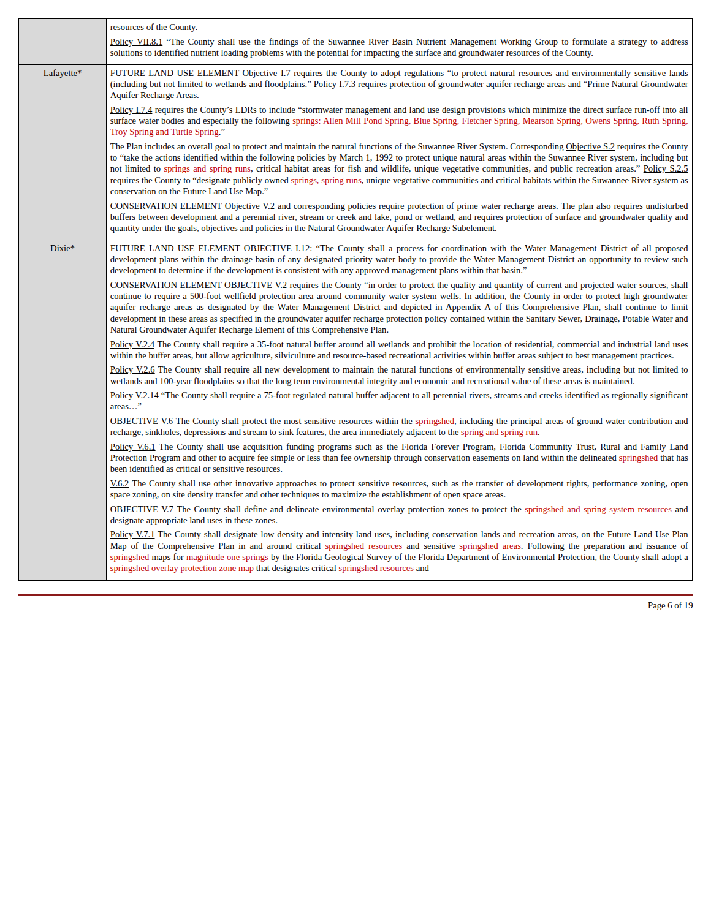| | resources of the County. Policy VII.8.1 “The County shall use the findings of the Suwannee River Basin Nutrient Management Working Group to formulate a strategy to address solutions to identified nutrient loading problems with the potential for impacting the surface and groundwater resources of the County. |
| Lafayette* | FUTURE LAND USE ELEMENT Objective I.7 requires the County to adopt regulations “to protect natural resources and environmentally sensitive lands (including but not limited to wetlands and floodplains.” Policy I.7.3 requires protection of groundwater aquifer recharge areas and “Prime Natural Groundwater Aquifer Recharge Areas. Policy I.7.4 requires the County’s LDRs to include “stormwater management and land use design provisions which minimize the direct surface run-off into all surface water bodies and especially the following springs: Allen Mill Pond Spring, Blue Spring, Fletcher Spring, Mearson Spring, Owens Spring, Ruth Spring, Troy Spring and Turtle Spring .” The Plan includes an overall goal to protect and maintain the natural functions of the Suwannee River System. Corresponding Objective S.2 requires the County to “take the actions identified within the following policies by March 1, 1992 to protect unique natural areas within the Suwannee River system, including but not limited to springs and spring runs , critical habitat areas for fish and wildlife, unique vegetative communities, and public recreation areas.” Policy S.2.5 requires the County to “designate publicly owned springs, spring runs , unique vegetative communities and critical habitats within the Suwannee River system as conservation on the Future Land Use Map.” CONSERVATION ELEMENT Objective V.2 and corresponding policies require protection of prime water recharge areas. The plan also requires undisturbed buffers between development and a perennial river, stream or creek and lake, pond or wetland, and requires protection of surface and groundwater quality and quantity under the goals, objectives and policies in the Natural Groundwater Aquifer Recharge Subelement. |
| Dixie* | FUTURE LAND USE ELEMENT OBJECTIVE I.12 : “The County shall a process for coordination with the Water Management District of all proposed development plans within the drainage basin of any designated priority water body to provide the Water Management District an opportunity to review such development to determine if the development is consistent with any approved management plans within that basin.” CONSERVATION ELEMENT OBJECTIVE V.2 requires the County “in order to protect the quality and quantity of current and projected water sources, shall continue to require a 500-foot wellfield protection area around community water system wells. In addition, the County in order to protect high groundwater aquifer recharge areas as designated by the Water Management District and depicted in Appendix A of this Comprehensive Plan, shall continue to limit development in these areas as specified in the groundwater aquifer recharge protection policy contained within the Sanitary Sewer, Drainage, Potable Water and Natural Groundwater Aquifer Recharge Element of this Comprehensive Plan. Policy V.2.4 The County shall require a 35-foot natural buffer around all wetlands and prohibit the location of residential, commercial and industrial land uses within the buffer areas, but allow agriculture, silviculture and resource-based recreational activities within buffer areas subject to best management practices. Policy V.2.6 The County shall require all new development to maintain the natural functions of environmentally sensitive areas, including but not limited to wetlands and 100-year floodplains so that the long term environmental integrity and economic and recreational value of these areas is maintained. Policy V.2.14 “The County shall require a 75-foot regulated natural buffer adjacent to all perennial rivers, streams and creeks identified as regionally significant areas…” OBJECTIVE V.6 The County shall protect the most sensitive resources within the springshed , including the principal areas of ground water contribution and recharge, sinkholes, depressions and stream to sink features, the area immediately adjacent to the spring and spring run . Policy V.6.1 The County shall use acquisition funding programs such as the Florida Forever Program, Florida Community Trust, Rural and Family Land Protection Program and other to acquire fee simple or less than fee ownership through conservation easements on land within the delineated springshed that has been identified as critical or sensitive resources. V.6.2 The County shall use other innovative approaches to protect sensitive resources, such as the transfer of development rights, performance zoning, open space zoning, on site density transfer and other techniques to maximize the establishment of open space areas. OBJECTIVE V.7 The County shall define and delineate environmental overlay protection zones to protect the springshed and spring system resources and designate appropriate land uses in these zones. Policy V.7.1 The County shall designate low density and intensity land uses, including conservation lands and recreation areas, on the Future Land Use Plan Map of the Comprehensive Plan in and around critical springshed resources and sensitive springshed areas . Following the preparation and issuance of springshed maps for magnitude one springs by the Florida Geological Survey of the Florida Department of Environmental Protection, the County shall adopt a springshed overlay protection zone map that designates critical springshed resources and |
Page 6 of 19